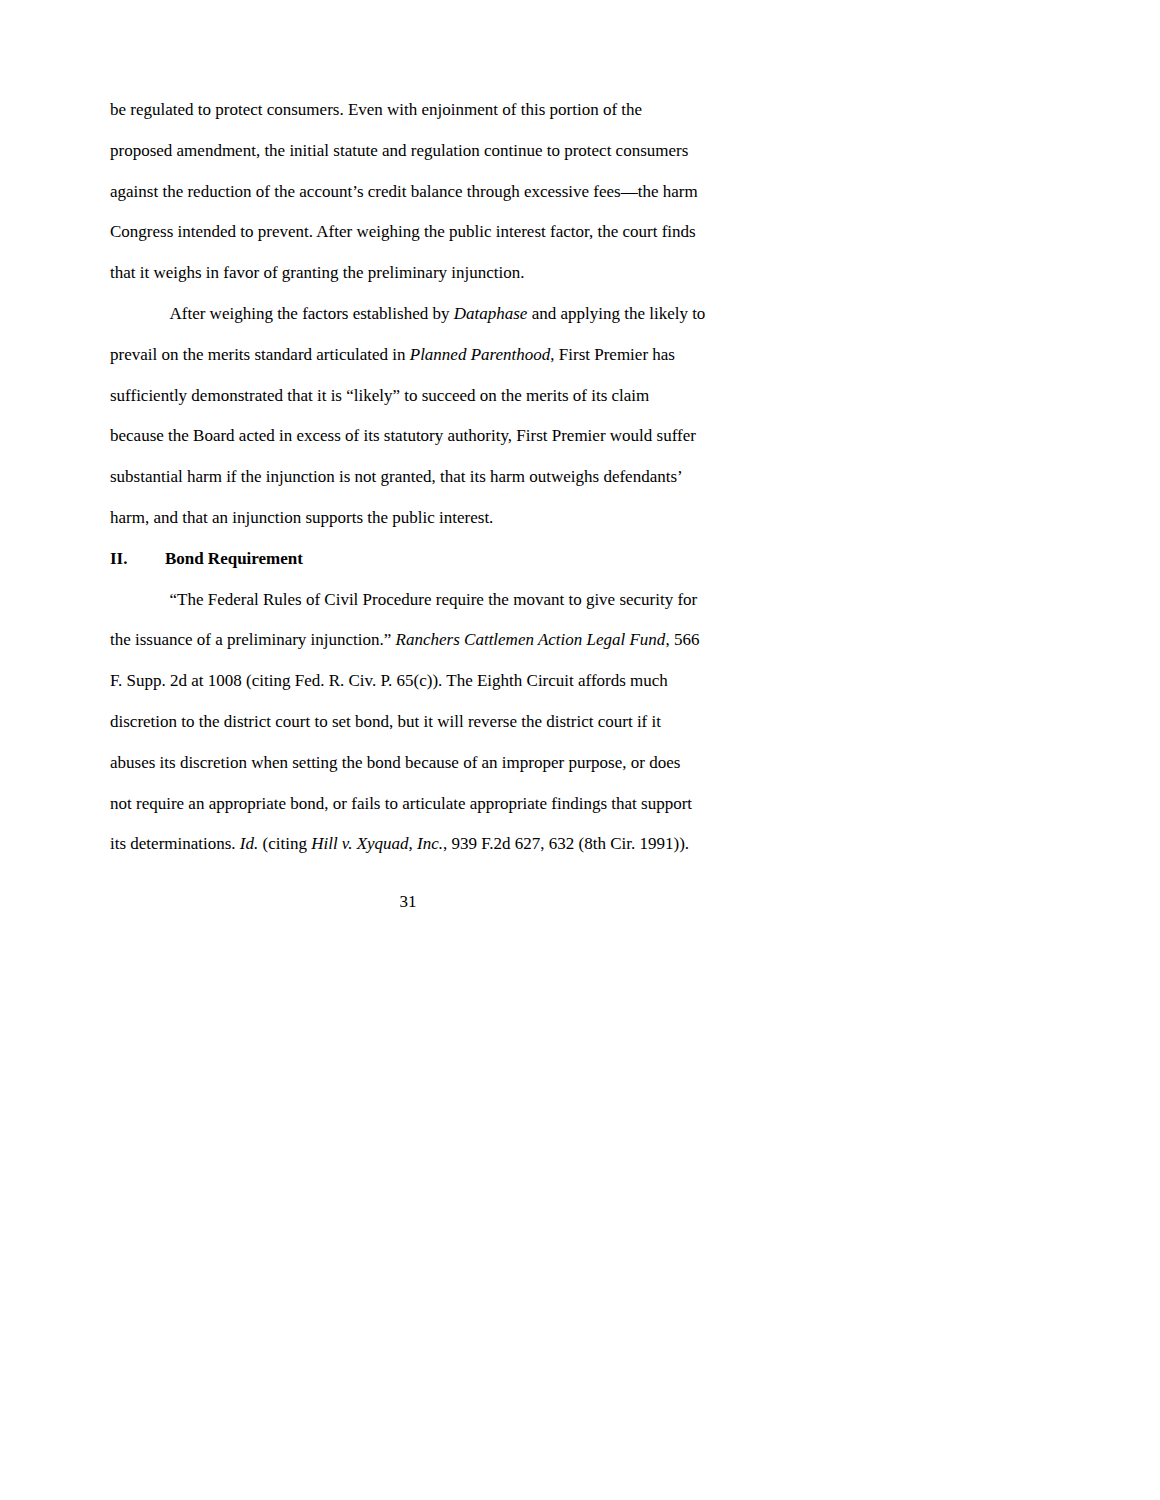be regulated to protect consumers. Even with enjoinment of this portion of the proposed amendment, the initial statute and regulation continue to protect consumers against the reduction of the account’s credit balance through excessive fees—the harm Congress intended to prevent. After weighing the public interest factor, the court finds that it weighs in favor of granting the preliminary injunction.
After weighing the factors established by Dataphase and applying the likely to prevail on the merits standard articulated in Planned Parenthood, First Premier has sufficiently demonstrated that it is “likely” to succeed on the merits of its claim because the Board acted in excess of its statutory authority, First Premier would suffer substantial harm if the injunction is not granted, that its harm outweighs defendants’ harm, and that an injunction supports the public interest.
II. Bond Requirement
“The Federal Rules of Civil Procedure require the movant to give security for the issuance of a preliminary injunction.” Ranchers Cattlemen Action Legal Fund, 566 F. Supp. 2d at 1008 (citing Fed. R. Civ. P. 65(c)). The Eighth Circuit affords much discretion to the district court to set bond, but it will reverse the district court if it abuses its discretion when setting the bond because of an improper purpose, or does not require an appropriate bond, or fails to articulate appropriate findings that support its determinations. Id. (citing Hill v. Xyquad, Inc., 939 F.2d 627, 632 (8th Cir. 1991)).
31